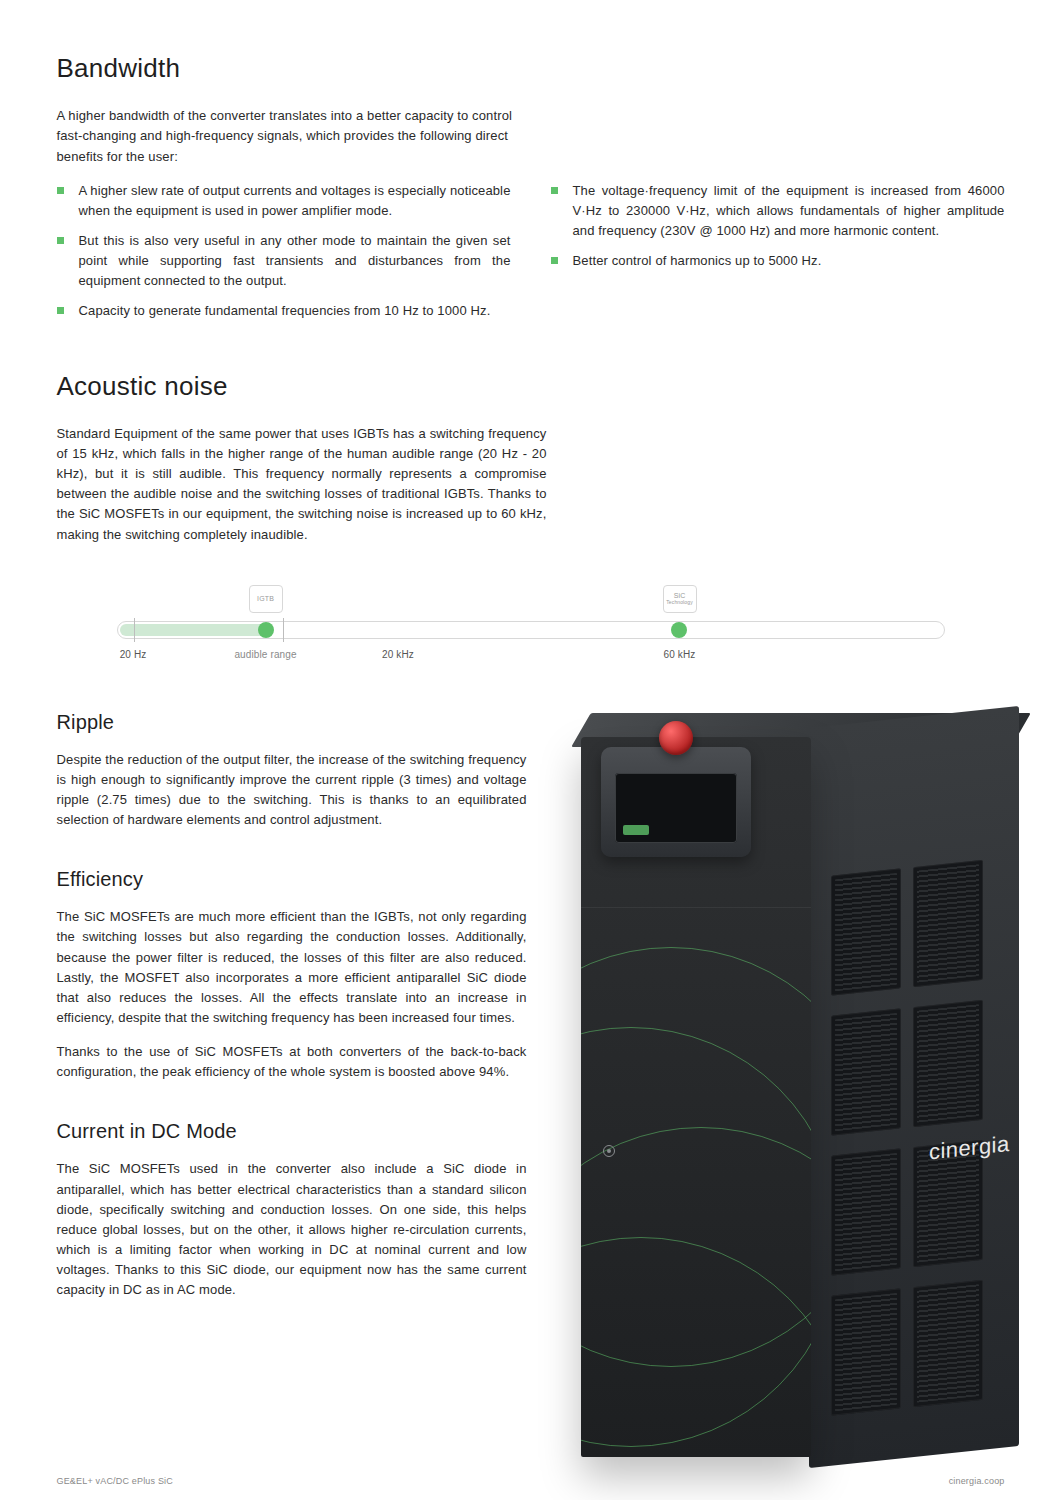Bandwidth
A higher bandwidth of the converter translates into a better capacity to control fast-changing and high-frequency signals, which provides the following direct benefits for the user:
A higher slew rate of output currents and voltages is especially noticeable when the equipment is used in power amplifier mode.
But this is also very useful in any other mode to maintain the given set point while supporting fast transients and disturbances from the equipment connected to the output.
Capacity to generate fundamental frequencies from 10 Hz to 1000 Hz.
The voltage·frequency limit of the equipment is increased from 46000 V·Hz to 230000 V·Hz, which allows fundamentals of higher amplitude and frequency (230V @ 1000 Hz) and more harmonic content.
Better control of harmonics up to 5000 Hz.
Acoustic noise
Standard Equipment of the same power that uses IGBTs has a switching frequency of 15 kHz, which falls in the higher range of the human audible range (20 Hz - 20 kHz), but it is still audible. This frequency normally represents a compromise between the audible noise and the switching losses of traditional IGBTs. Thanks to the SiC MOSFETs in our equipment, the switching noise is increased up to 60 kHz, making the switching completely inaudible.
IGTB
SiCTechnology
20 Hz audible range 20 kHz 60 kHz
Ripple
Despite the reduction of the output filter, the increase of the switching frequency is high enough to significantly improve the current ripple (3 times) and voltage ripple (2.75 times) due to the switching. This is thanks to an equilibrated selection of hardware elements and control adjustment.
Efficiency
The SiC MOSFETs are much more efficient than the IGBTs, not only regarding the switching losses but also regarding the conduction losses. Additionally, because the power filter is reduced, the losses of this filter are also reduced. Lastly, the MOSFET also incorporates a more efficient antiparallel SiC diode that also reduces the losses. All the effects translate into an increase in efficiency, despite that the switching frequency has been increased four times.
Thanks to the use of SiC MOSFETs at both converters of the back-to-back configuration, the peak efficiency of the whole system is boosted above 94%.
Current in DC Mode
The SiC MOSFETs used in the converter also include a SiC diode in antiparallel, which has better electrical characteristics than a standard silicon diode, specifically switching and conduction losses. On one side, this helps reduce global losses, but on the other, it allows higher re-circulation currents, which is a limiting factor when working in DC at nominal current and low voltages. Thanks to this SiC diode, our equipment now has the same current capacity in DC as in AC mode.
cinergia
cinergia
GE&EL+ vAC/DC ePlus SiC cinergia.coop